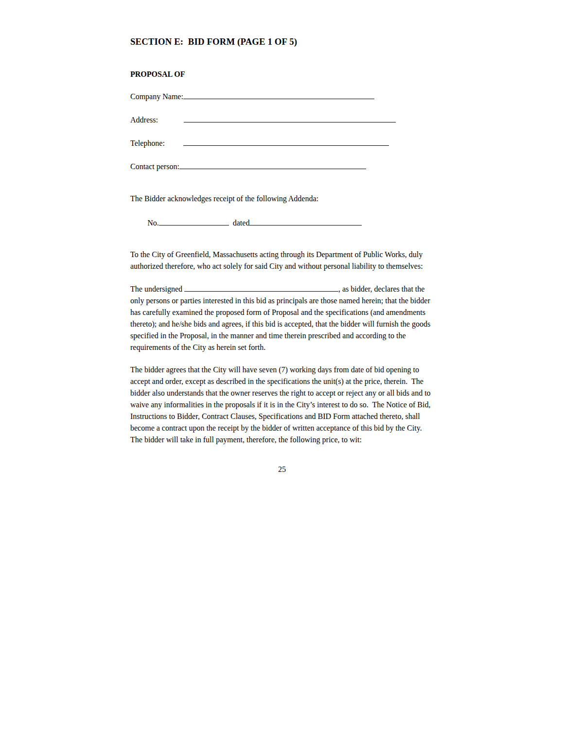SECTION E: BID FORM (PAGE 1 OF 5)
PROPOSAL OF
Company Name:
Address:
Telephone:
Contact person:
The Bidder acknowledges receipt of the following Addenda:
No. dated
To the City of Greenfield, Massachusetts acting through its Department of Public Works, duly authorized therefore, who act solely for said City and without personal liability to themselves:
The undersigned , as bidder, declares that the only persons or parties interested in this bid as principals are those named herein; that the bidder has carefully examined the proposed form of Proposal and the specifications (and amendments thereto); and he/she bids and agrees, if this bid is accepted, that the bidder will furnish the goods specified in the Proposal, in the manner and time therein prescribed and according to the requirements of the City as herein set forth.
The bidder agrees that the City will have seven (7) working days from date of bid opening to accept and order, except as described in the specifications the unit(s) at the price, therein. The bidder also understands that the owner reserves the right to accept or reject any or all bids and to waive any informalities in the proposals if it is in the City’s interest to do so. The Notice of Bid, Instructions to Bidder, Contract Clauses, Specifications and BID Form attached thereto, shall become a contract upon the receipt by the bidder of written acceptance of this bid by the City. The bidder will take in full payment, therefore, the following price, to wit:
25